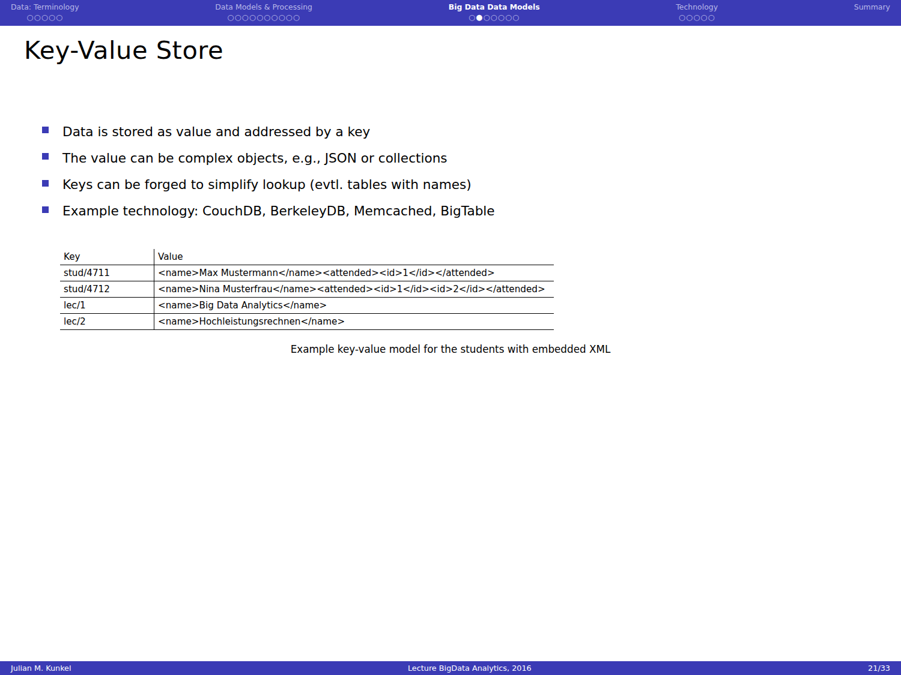Data: Terminology ○○○○○
Data Models & Processing ○○○○○○○○○○
Big Data Data Models ○●○○○○○
Technology ○○○○○
Summary
Key-Value Store
Data is stored as value and addressed by a key
The value can be complex objects, e.g., JSON or collections
Keys can be forged to simplify lookup (evtl. tables with names)
Example technology: CouchDB, BerkeleyDB, Memcached, BigTable
| Key | Value |
| --- | --- |
| stud/4711 | <name>Max Mustermann</name><attended><id>1</id></attended> |
| stud/4712 | <name>Nina Musterfrau</name><attended><id>1</id><id>2</id></attended> |
| lec/1 | <name>Big Data Analytics</name> |
| lec/2 | <name>Hochleistungsrechnen</name> |
Example key-value model for the students with embedded XML
Julian M. Kunkel
Lecture BigData Analytics, 2016
21/33